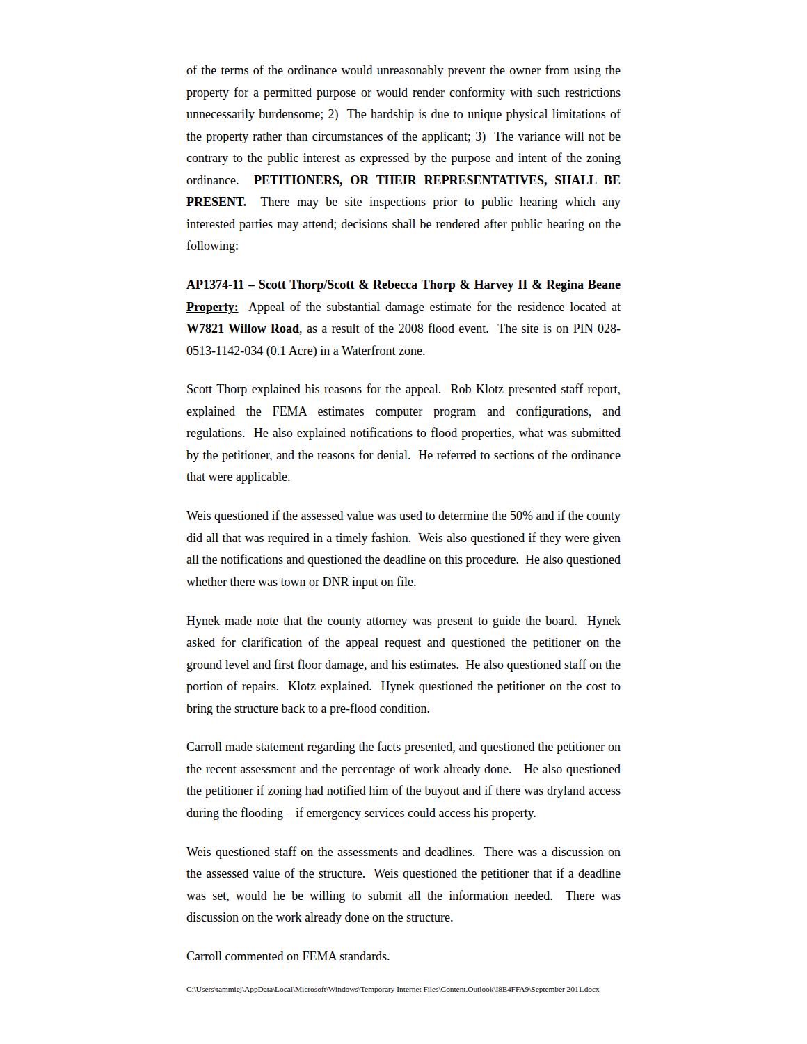of the terms of the ordinance would unreasonably prevent the owner from using the property for a permitted purpose or would render conformity with such restrictions unnecessarily burdensome; 2) The hardship is due to unique physical limitations of the property rather than circumstances of the applicant; 3) The variance will not be contrary to the public interest as expressed by the purpose and intent of the zoning ordinance. PETITIONERS, OR THEIR REPRESENTATIVES, SHALL BE PRESENT. There may be site inspections prior to public hearing which any interested parties may attend; decisions shall be rendered after public hearing on the following:
AP1374-11 – Scott Thorp/Scott & Rebecca Thorp & Harvey II & Regina Beane Property: Appeal of the substantial damage estimate for the residence located at W7821 Willow Road, as a result of the 2008 flood event. The site is on PIN 028-0513-1142-034 (0.1 Acre) in a Waterfront zone.
Scott Thorp explained his reasons for the appeal. Rob Klotz presented staff report, explained the FEMA estimates computer program and configurations, and regulations. He also explained notifications to flood properties, what was submitted by the petitioner, and the reasons for denial. He referred to sections of the ordinance that were applicable.
Weis questioned if the assessed value was used to determine the 50% and if the county did all that was required in a timely fashion. Weis also questioned if they were given all the notifications and questioned the deadline on this procedure. He also questioned whether there was town or DNR input on file.
Hynek made note that the county attorney was present to guide the board. Hynek asked for clarification of the appeal request and questioned the petitioner on the ground level and first floor damage, and his estimates. He also questioned staff on the portion of repairs. Klotz explained. Hynek questioned the petitioner on the cost to bring the structure back to a pre-flood condition.
Carroll made statement regarding the facts presented, and questioned the petitioner on the recent assessment and the percentage of work already done. He also questioned the petitioner if zoning had notified him of the buyout and if there was dryland access during the flooding – if emergency services could access his property.
Weis questioned staff on the assessments and deadlines. There was a discussion on the assessed value of the structure. Weis questioned the petitioner that if a deadline was set, would he be willing to submit all the information needed. There was discussion on the work already done on the structure.
Carroll commented on FEMA standards.
C:\Users\tammiej\AppData\Local\Microsoft\Windows\Temporary Internet Files\Content.Outlook\I8E4FFA9\September 2011.docx